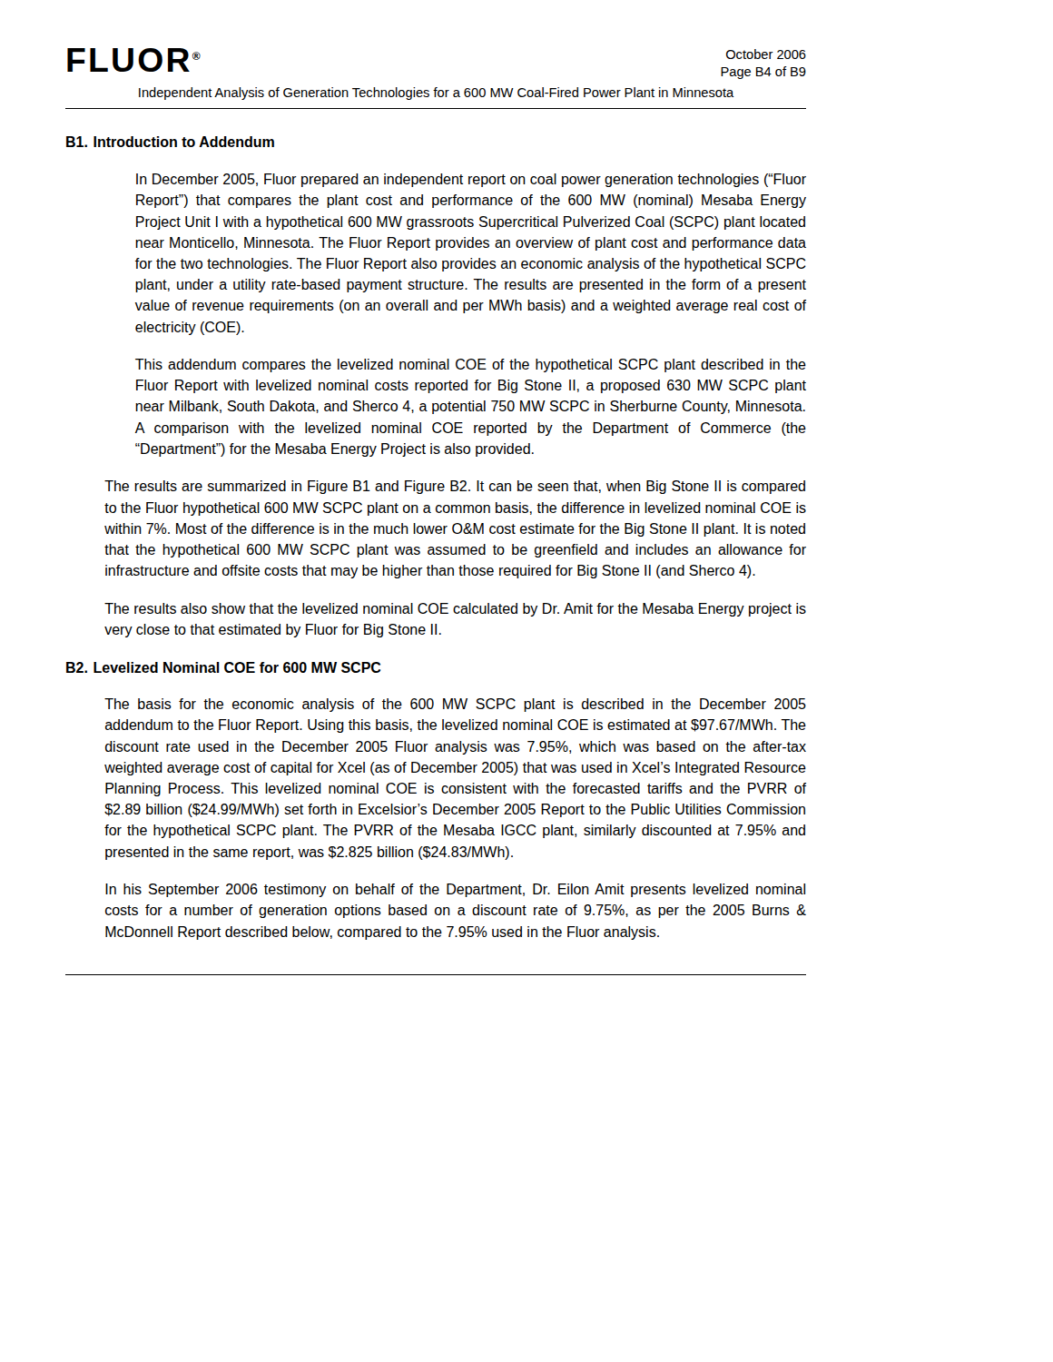FLUOR®
October 2006
Page B4 of B9
Independent Analysis of Generation Technologies for a 600 MW Coal-Fired Power Plant in Minnesota
B1. Introduction to Addendum
In December 2005, Fluor prepared an independent report on coal power generation technologies (“Fluor Report”) that compares the plant cost and performance of the 600 MW (nominal) Mesaba Energy Project Unit I with a hypothetical 600 MW grassroots Supercritical Pulverized Coal (SCPC) plant located near Monticello, Minnesota. The Fluor Report provides an overview of plant cost and performance data for the two technologies. The Fluor Report also provides an economic analysis of the hypothetical SCPC plant, under a utility rate-based payment structure. The results are presented in the form of a present value of revenue requirements (on an overall and per MWh basis) and a weighted average real cost of electricity (COE).
This addendum compares the levelized nominal COE of the hypothetical SCPC plant described in the Fluor Report with levelized nominal costs reported for Big Stone II, a proposed 630 MW SCPC plant near Milbank, South Dakota, and Sherco 4, a potential 750 MW SCPC in Sherburne County, Minnesota. A comparison with the levelized nominal COE reported by the Department of Commerce (the “Department”) for the Mesaba Energy Project is also provided.
The results are summarized in Figure B1 and Figure B2. It can be seen that, when Big Stone II is compared to the Fluor hypothetical 600 MW SCPC plant on a common basis, the difference in levelized nominal COE is within 7%. Most of the difference is in the much lower O&M cost estimate for the Big Stone II plant. It is noted that the hypothetical 600 MW SCPC plant was assumed to be greenfield and includes an allowance for infrastructure and offsite costs that may be higher than those required for Big Stone II (and Sherco 4).
The results also show that the levelized nominal COE calculated by Dr. Amit for the Mesaba Energy project is very close to that estimated by Fluor for Big Stone II.
B2. Levelized Nominal COE for 600 MW SCPC
The basis for the economic analysis of the 600 MW SCPC plant is described in the December 2005 addendum to the Fluor Report. Using this basis, the levelized nominal COE is estimated at $97.67/MWh. The discount rate used in the December 2005 Fluor analysis was 7.95%, which was based on the after-tax weighted average cost of capital for Xcel (as of December 2005) that was used in Xcel’s Integrated Resource Planning Process. This levelized nominal COE is consistent with the forecasted tariffs and the PVRR of $2.89 billion ($24.99/MWh) set forth in Excelsior’s December 2005 Report to the Public Utilities Commission for the hypothetical SCPC plant. The PVRR of the Mesaba IGCC plant, similarly discounted at 7.95% and presented in the same report, was $2.825 billion ($24.83/MWh).
In his September 2006 testimony on behalf of the Department, Dr. Eilon Amit presents levelized nominal costs for a number of generation options based on a discount rate of 9.75%, as per the 2005 Burns & McDonnell Report described below, compared to the 7.95% used in the Fluor analysis.